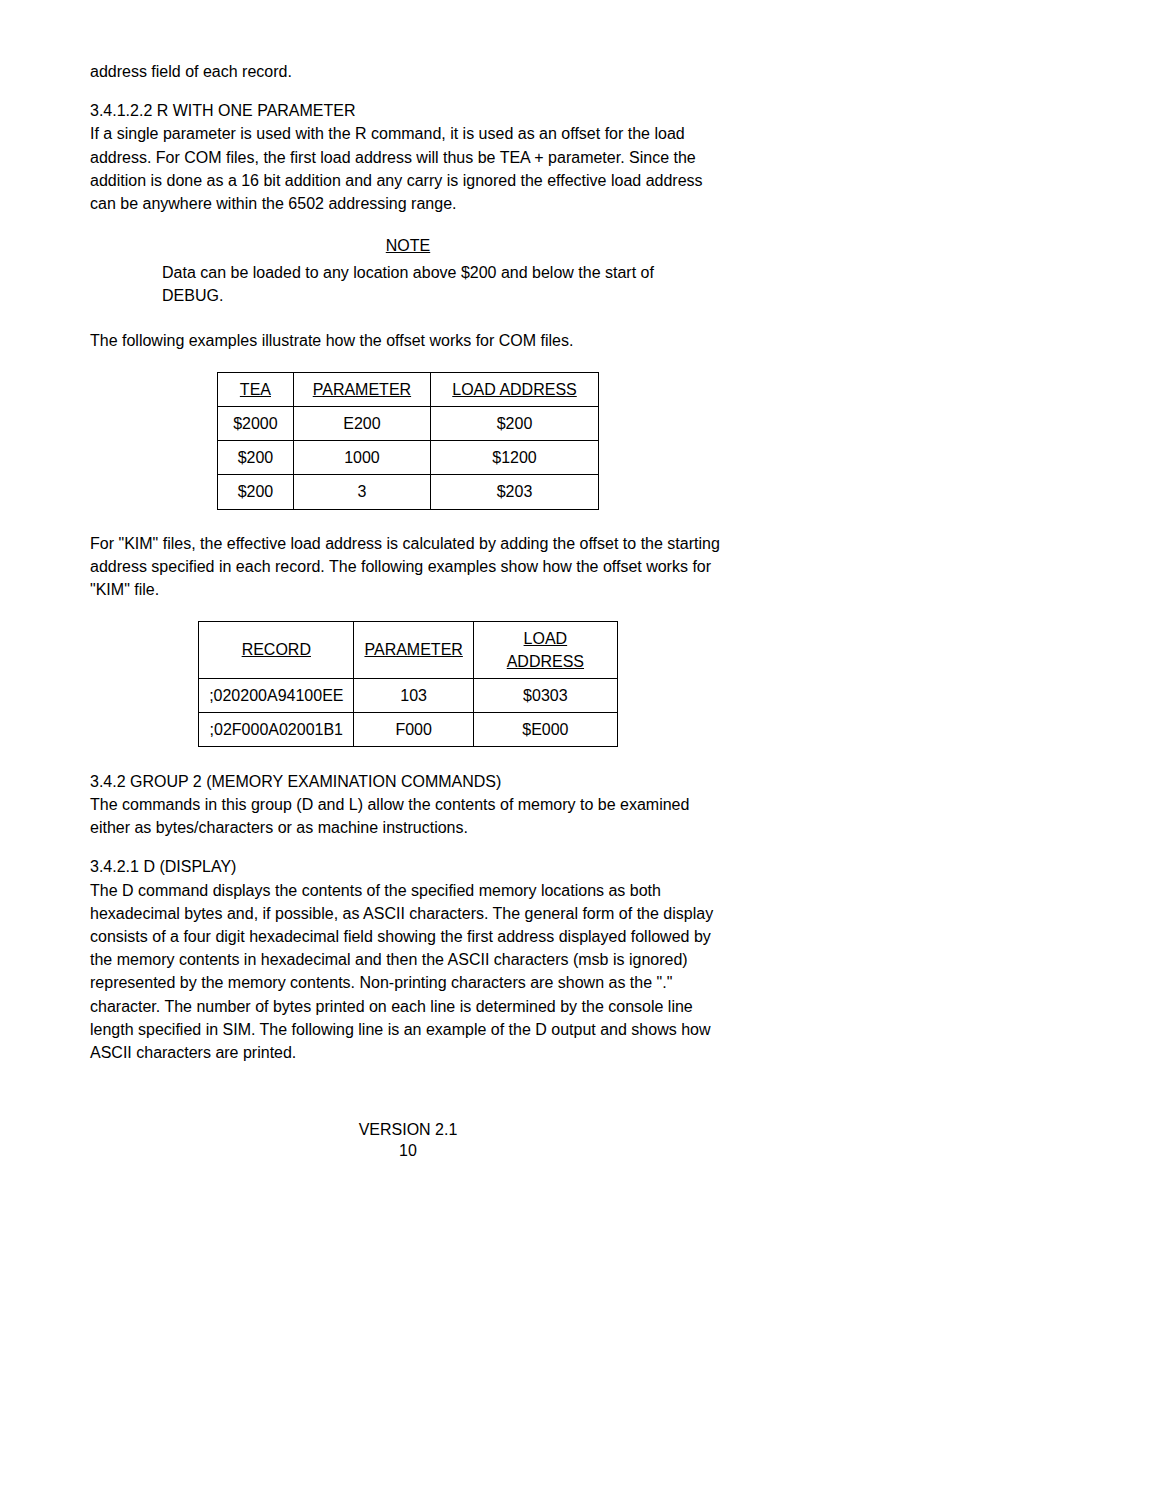address field of each record.
3.4.1.2.2 R WITH ONE PARAMETER
If a single parameter is used with the R command, it is used as an offset for the load address. For COM files, the first load address will thus be TEA + parameter. Since the addition is done as a 16 bit addition and any carry is ignored the effective load address can be anywhere within the 6502 addressing range.
NOTE
Data can be loaded to any location above $200 and below the start of DEBUG.
The following examples illustrate how the offset works for COM files.
| TEA | PARAMETER | LOAD ADDRESS |
| --- | --- | --- |
| $2000 | E200 | $200 |
| $200 | 1000 | $1200 |
| $200 | 3 | $203 |
For "KIM" files, the effective load address is calculated by adding the offset to the starting address specified in each record. The following examples show how the offset works for "KIM" file.
| RECORD | PARAMETER | LOAD ADDRESS |
| --- | --- | --- |
| ;020200A94100EE | 103 | $0303 |
| ;02F000A02001B1 | F000 | $E000 |
3.4.2 GROUP 2 (MEMORY EXAMINATION COMMANDS)
The commands in this group (D and L) allow the contents of memory to be examined either as bytes/characters or as machine instructions.
3.4.2.1 D (DISPLAY)
The D command displays the contents of the specified memory locations as both hexadecimal bytes and, if possible, as ASCII characters. The general form of the display consists of a four digit hexadecimal field showing the first address displayed followed by the memory contents in hexadecimal and then the ASCII characters (msb is ignored) represented by the memory contents. Non-printing characters are shown as the "." character. The number of bytes printed on each line is determined by the console line length specified in SIM. The following line is an example of the D output and shows how ASCII characters are printed.
VERSION 2.1
10